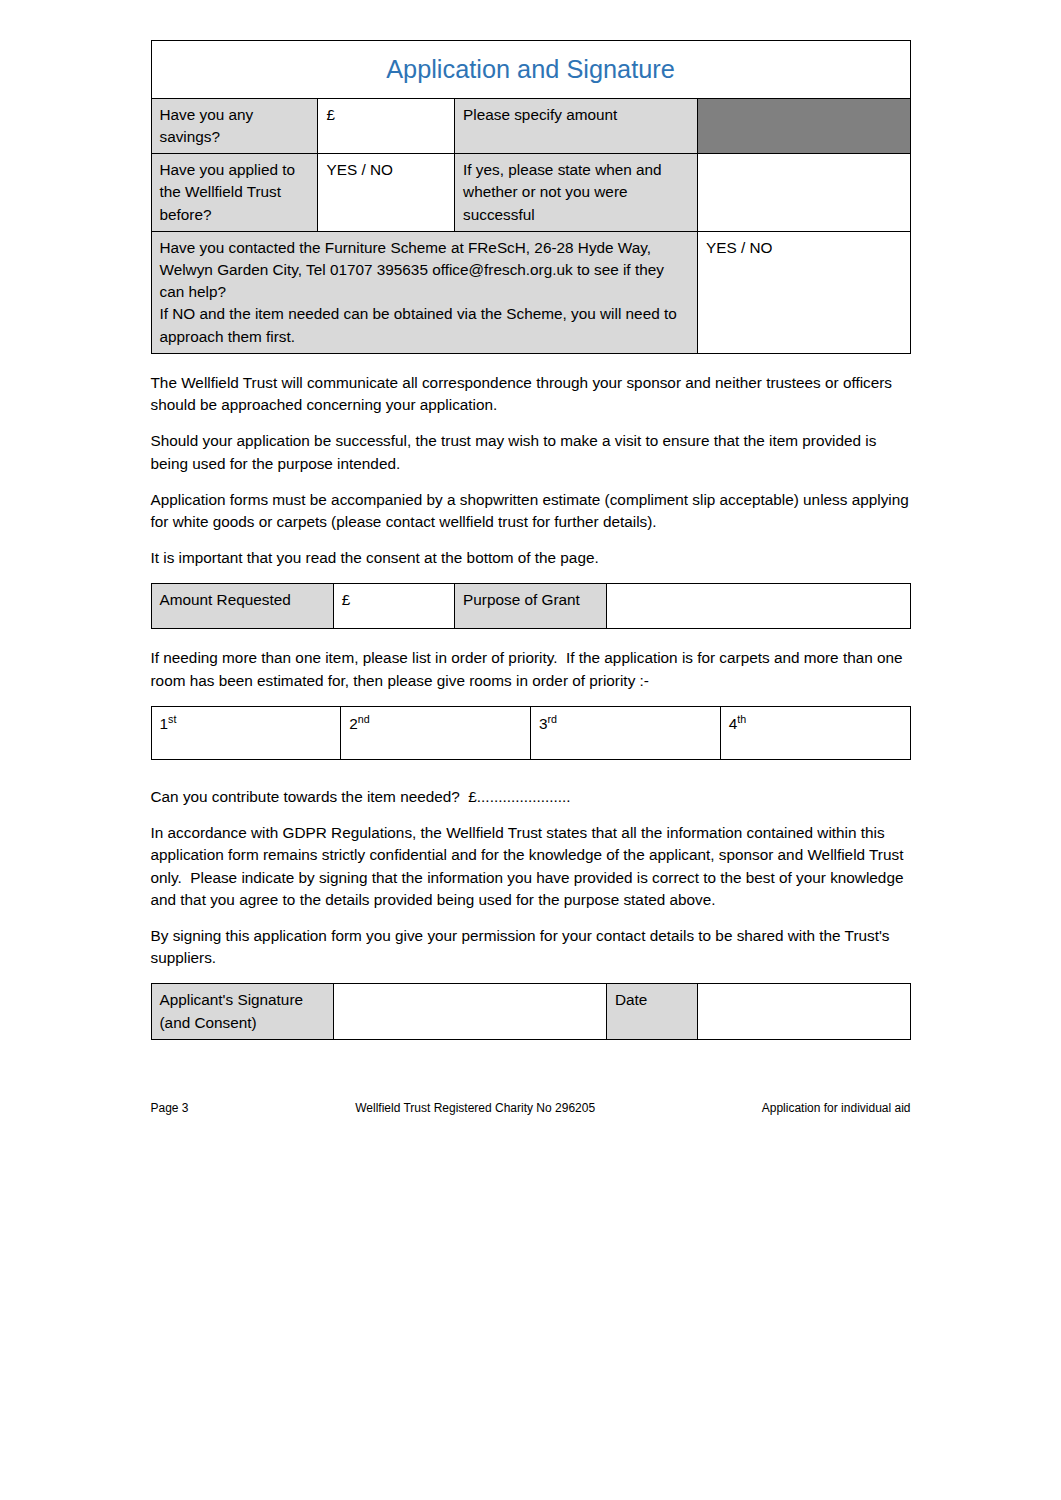| Application and Signature |
| Have you any savings? | £ | Please specify amount | |
| Have you applied to the Wellfield Trust before? | YES / NO | If yes, please state when and whether or not you were successful | |
| Have you contacted the Furniture Scheme at FReScH, 26-28 Hyde Way, Welwyn Garden City, Tel 01707 395635 office@fresch.org.uk to see if they can help? If NO and the item needed can be obtained via the Scheme, you will need to approach them first. | YES / NO |
The Wellfield Trust will communicate all correspondence through your sponsor and neither trustees or officers should be approached concerning your application.
Should your application be successful, the trust may wish to make a visit to ensure that the item provided is being used for the purpose intended.
Application forms must be accompanied by a shopwritten estimate (compliment slip acceptable) unless applying for white goods or carpets (please contact wellfield trust for further details).
It is important that you read the consent at the bottom of the page.
| Amount Requested | £ | Purpose of Grant | |
If needing more than one item, please list in order of priority. If the application is for carpets and more than one room has been estimated for, then please give rooms in order of priority :-
| 1 st | 2 nd | 3 rd | 4 th |
Can you contribute towards the item needed? £......................
In accordance with GDPR Regulations, the Wellfield Trust states that all the information contained within this application form remains strictly confidential and for the knowledge of the applicant, sponsor and Wellfield Trust only. Please indicate by signing that the information you have provided is correct to the best of your knowledge and that you agree to the details provided being used for the purpose stated above.
By signing this application form you give your permission for your contact details to be shared with the Trust's suppliers.
| Applicant's Signature (and Consent) | | Date | |
Page 3 Wellfield Trust Registered Charity No 296205 Application for individual aid